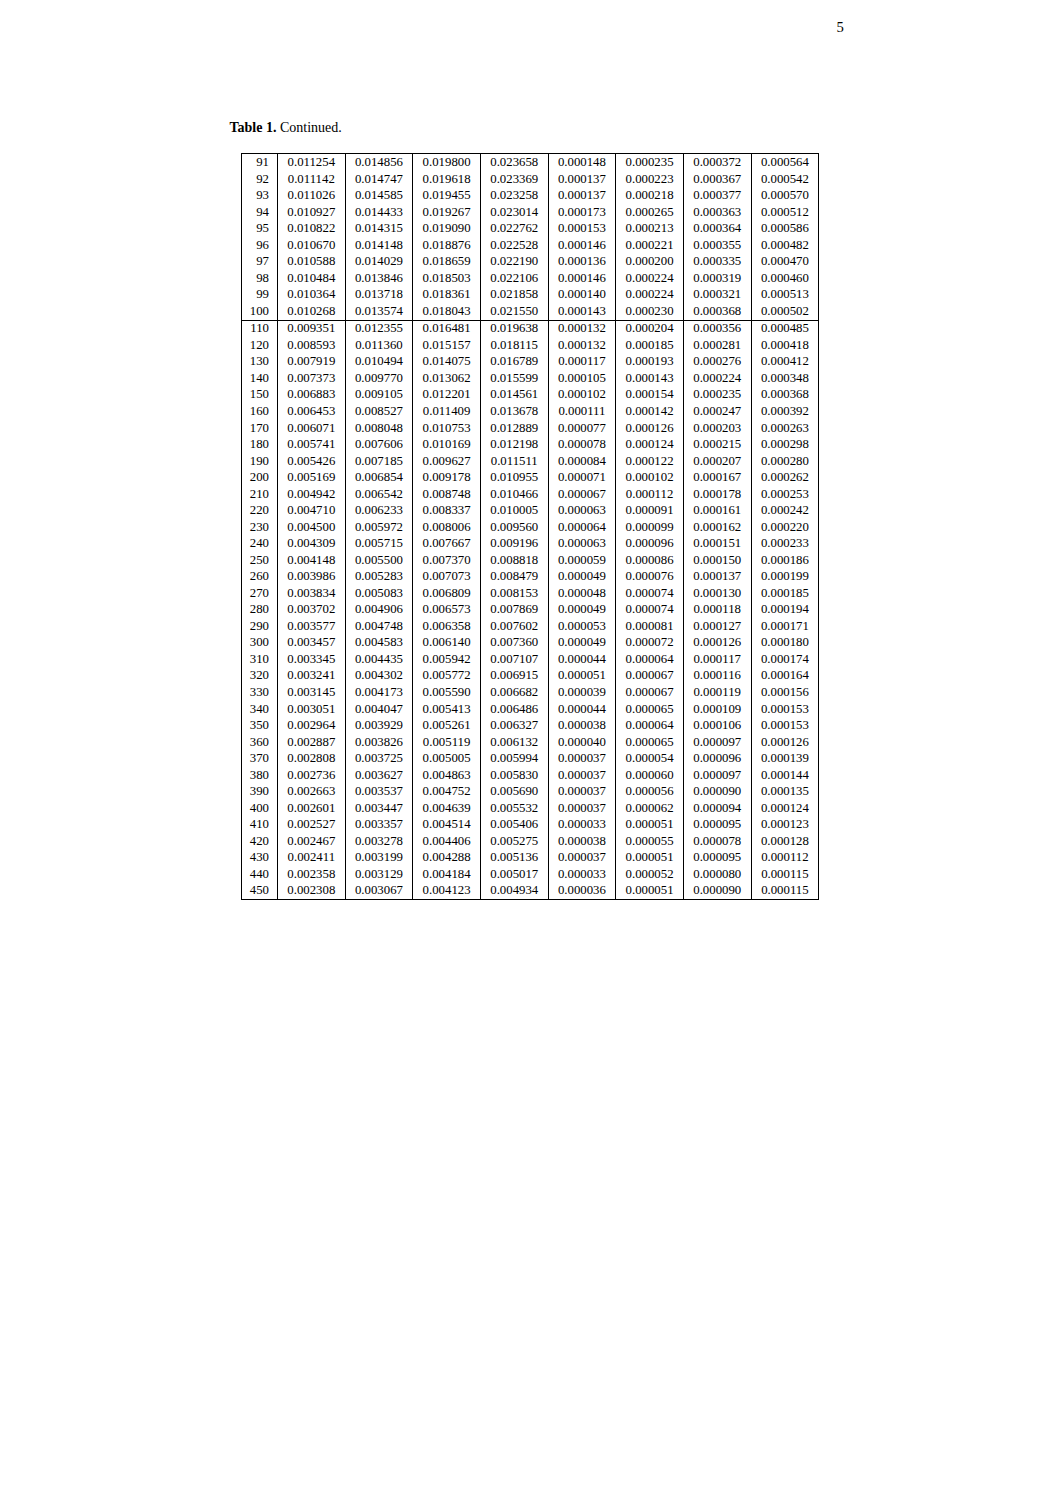5
Table 1. Continued.
| 91 | 0.011254 | 0.014856 | 0.019800 | 0.023658 | 0.000148 | 0.000235 | 0.000372 | 0.000564 |
| 92 | 0.011142 | 0.014747 | 0.019618 | 0.023369 | 0.000137 | 0.000223 | 0.000367 | 0.000542 |
| 93 | 0.011026 | 0.014585 | 0.019455 | 0.023258 | 0.000137 | 0.000218 | 0.000377 | 0.000570 |
| 94 | 0.010927 | 0.014433 | 0.019267 | 0.023014 | 0.000173 | 0.000265 | 0.000363 | 0.000512 |
| 95 | 0.010822 | 0.014315 | 0.019090 | 0.022762 | 0.000153 | 0.000213 | 0.000364 | 0.000586 |
| 96 | 0.010670 | 0.014148 | 0.018876 | 0.022528 | 0.000146 | 0.000221 | 0.000355 | 0.000482 |
| 97 | 0.010588 | 0.014029 | 0.018659 | 0.022190 | 0.000136 | 0.000200 | 0.000335 | 0.000470 |
| 98 | 0.010484 | 0.013846 | 0.018503 | 0.022106 | 0.000146 | 0.000224 | 0.000319 | 0.000460 |
| 99 | 0.010364 | 0.013718 | 0.018361 | 0.021858 | 0.000140 | 0.000224 | 0.000321 | 0.000513 |
| 100 | 0.010268 | 0.013574 | 0.018043 | 0.021550 | 0.000143 | 0.000230 | 0.000368 | 0.000502 |
| 110 | 0.009351 | 0.012355 | 0.016481 | 0.019638 | 0.000132 | 0.000204 | 0.000356 | 0.000485 |
| 120 | 0.008593 | 0.011360 | 0.015157 | 0.018115 | 0.000132 | 0.000185 | 0.000281 | 0.000418 |
| 130 | 0.007919 | 0.010494 | 0.014075 | 0.016789 | 0.000117 | 0.000193 | 0.000276 | 0.000412 |
| 140 | 0.007373 | 0.009770 | 0.013062 | 0.015599 | 0.000105 | 0.000143 | 0.000224 | 0.000348 |
| 150 | 0.006883 | 0.009105 | 0.012201 | 0.014561 | 0.000102 | 0.000154 | 0.000235 | 0.000368 |
| 160 | 0.006453 | 0.008527 | 0.011409 | 0.013678 | 0.000111 | 0.000142 | 0.000247 | 0.000392 |
| 170 | 0.006071 | 0.008048 | 0.010753 | 0.012889 | 0.000077 | 0.000126 | 0.000203 | 0.000263 |
| 180 | 0.005741 | 0.007606 | 0.010169 | 0.012198 | 0.000078 | 0.000124 | 0.000215 | 0.000298 |
| 190 | 0.005426 | 0.007185 | 0.009627 | 0.011511 | 0.000084 | 0.000122 | 0.000207 | 0.000280 |
| 200 | 0.005169 | 0.006854 | 0.009178 | 0.010955 | 0.000071 | 0.000102 | 0.000167 | 0.000262 |
| 210 | 0.004942 | 0.006542 | 0.008748 | 0.010466 | 0.000067 | 0.000112 | 0.000178 | 0.000253 |
| 220 | 0.004710 | 0.006233 | 0.008337 | 0.010005 | 0.000063 | 0.000091 | 0.000161 | 0.000242 |
| 230 | 0.004500 | 0.005972 | 0.008006 | 0.009560 | 0.000064 | 0.000099 | 0.000162 | 0.000220 |
| 240 | 0.004309 | 0.005715 | 0.007667 | 0.009196 | 0.000063 | 0.000096 | 0.000151 | 0.000233 |
| 250 | 0.004148 | 0.005500 | 0.007370 | 0.008818 | 0.000059 | 0.000086 | 0.000150 | 0.000186 |
| 260 | 0.003986 | 0.005283 | 0.007073 | 0.008479 | 0.000049 | 0.000076 | 0.000137 | 0.000199 |
| 270 | 0.003834 | 0.005083 | 0.006809 | 0.008153 | 0.000048 | 0.000074 | 0.000130 | 0.000185 |
| 280 | 0.003702 | 0.004906 | 0.006573 | 0.007869 | 0.000049 | 0.000074 | 0.000118 | 0.000194 |
| 290 | 0.003577 | 0.004748 | 0.006358 | 0.007602 | 0.000053 | 0.000081 | 0.000127 | 0.000171 |
| 300 | 0.003457 | 0.004583 | 0.006140 | 0.007360 | 0.000049 | 0.000072 | 0.000126 | 0.000180 |
| 310 | 0.003345 | 0.004435 | 0.005942 | 0.007107 | 0.000044 | 0.000064 | 0.000117 | 0.000174 |
| 320 | 0.003241 | 0.004302 | 0.005772 | 0.006915 | 0.000051 | 0.000067 | 0.000116 | 0.000164 |
| 330 | 0.003145 | 0.004173 | 0.005590 | 0.006682 | 0.000039 | 0.000067 | 0.000119 | 0.000156 |
| 340 | 0.003051 | 0.004047 | 0.005413 | 0.006486 | 0.000044 | 0.000065 | 0.000109 | 0.000153 |
| 350 | 0.002964 | 0.003929 | 0.005261 | 0.006327 | 0.000038 | 0.000064 | 0.000106 | 0.000153 |
| 360 | 0.002887 | 0.003826 | 0.005119 | 0.006132 | 0.000040 | 0.000065 | 0.000097 | 0.000126 |
| 370 | 0.002808 | 0.003725 | 0.005005 | 0.005994 | 0.000037 | 0.000054 | 0.000096 | 0.000139 |
| 380 | 0.002736 | 0.003627 | 0.004863 | 0.005830 | 0.000037 | 0.000060 | 0.000097 | 0.000144 |
| 390 | 0.002663 | 0.003537 | 0.004752 | 0.005690 | 0.000037 | 0.000056 | 0.000090 | 0.000135 |
| 400 | 0.002601 | 0.003447 | 0.004639 | 0.005532 | 0.000037 | 0.000062 | 0.000094 | 0.000124 |
| 410 | 0.002527 | 0.003357 | 0.004514 | 0.005406 | 0.000033 | 0.000051 | 0.000095 | 0.000123 |
| 420 | 0.002467 | 0.003278 | 0.004406 | 0.005275 | 0.000038 | 0.000055 | 0.000078 | 0.000128 |
| 430 | 0.002411 | 0.003199 | 0.004288 | 0.005136 | 0.000037 | 0.000051 | 0.000095 | 0.000112 |
| 440 | 0.002358 | 0.003129 | 0.004184 | 0.005017 | 0.000033 | 0.000052 | 0.000080 | 0.000115 |
| 450 | 0.002308 | 0.003067 | 0.004123 | 0.004934 | 0.000036 | 0.000051 | 0.000090 | 0.000115 |